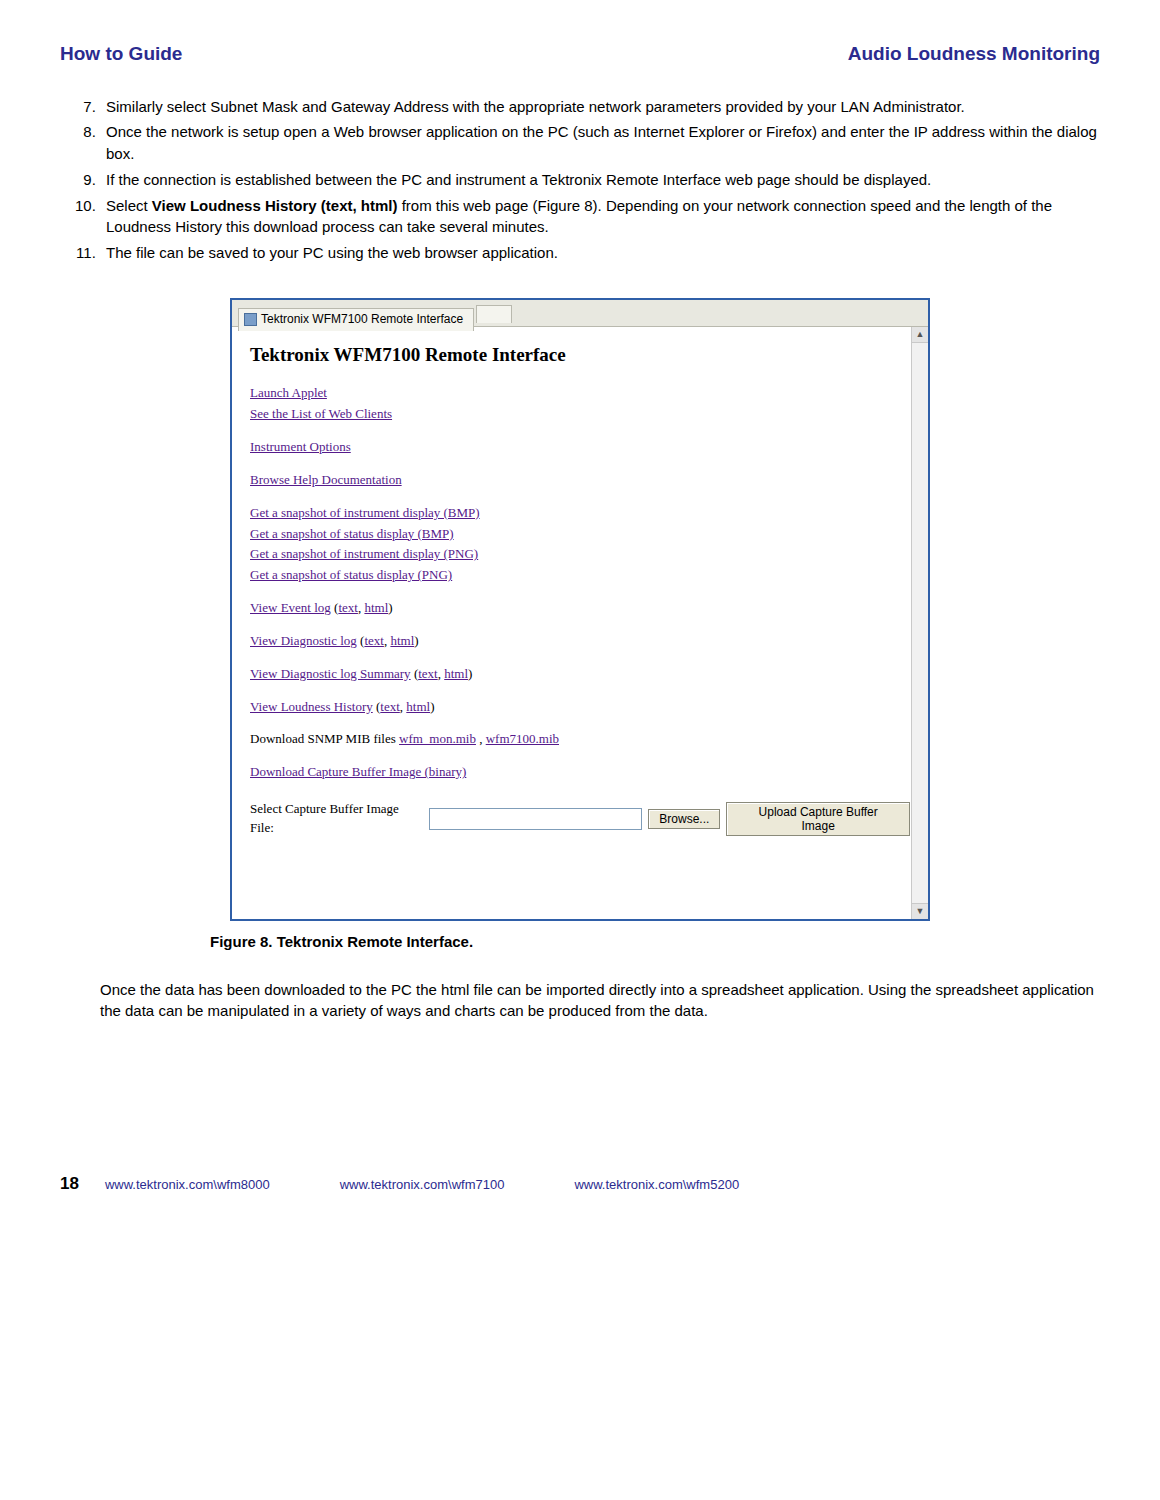How to Guide
Audio Loudness Monitoring
Similarly select Subnet Mask and Gateway Address with the appropriate network parameters provided by your LAN Administrator.
Once the network is setup open a Web browser application on the PC (such as Internet Explorer or Firefox) and enter the IP address within the dialog box.
If the connection is established between the PC and instrument a Tektronix Remote Interface web page should be displayed.
Select View Loudness History (text, html) from this web page (Figure 8). Depending on your network connection speed and the length of the Loudness History this download process can take several minutes.
The file can be saved to your PC using the web browser application.
Tektronix WFM7100 Remote Interface
▲
▼
Tektronix WFM7100 Remote Interface
Launch Applet
See the List of Web Clients
Instrument Options
Browse Help Documentation
Get a snapshot of instrument display (BMP)
Get a snapshot of status display (BMP)
Get a snapshot of instrument display (PNG)
Get a snapshot of status display (PNG)
View Event log (text, html)
View Diagnostic log (text, html)
View Diagnostic log Summary (text, html)
View Loudness History (text, html)
Download SNMP MIB files wfm_mon.mib , wfm7100.mib
Download Capture Buffer Image (binary)
Select Capture Buffer Image File: Browse... Upload Capture Buffer Image
Figure 8. Tektronix Remote Interface.
Once the data has been downloaded to the PC the html file can be imported directly into a spreadsheet application. Using the spreadsheet application the data can be manipulated in a variety of ways and charts can be produced from the data.
18
www.tektronix.com\wfm8000 www.tektronix.com\wfm7100 www.tektronix.com\wfm5200